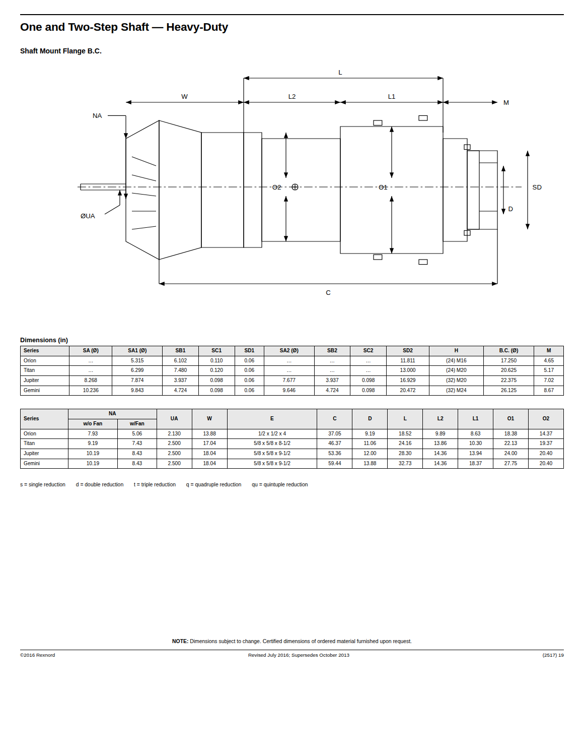One and Two-Step Shaft — Heavy-Duty
Shaft Mount Flange B.C.
L W L2 L1 M NA ØUA O2 O1 SD D C
Dimensions (in)
| Series | SA (Ø) | SA1 (Ø) | SB1 | SC1 | SD1 | SA2 (Ø) | SB2 | SC2 | SD2 | H | B.C. (Ø) | M |
| --- | --- | --- | --- | --- | --- | --- | --- | --- | --- | --- | --- | --- |
| Orion | … | 5.315 | 6.102 | 0.110 | 0.06 | … | … | … | 11.811 | (24) M16 | 17.250 | 4.65 |
| Titan | … | 6.299 | 7.480 | 0.120 | 0.06 | … | … | … | 13.000 | (24) M20 | 20.625 | 5.17 |
| Jupiter | 8.268 | 7.874 | 3.937 | 0.098 | 0.06 | 7.677 | 3.937 | 0.098 | 16.929 | (32) M20 | 22.375 | 7.02 |
| Gemini | 10.236 | 9.843 | 4.724 | 0.098 | 0.06 | 9.646 | 4.724 | 0.098 | 20.472 | (32) M24 | 26.125 | 8.67 |
| Series | NA | UA | W | E | C | D | L | L2 | L1 | O1 | O2 |
| --- | --- | --- | --- | --- | --- | --- | --- | --- | --- | --- | --- |
| w/o Fan | w/Fan |
| Orion | 7.93 | 5.06 | 2.130 | 13.88 | 1/2 x 1/2 x 4 | 37.05 | 9.19 | 18.52 | 9.89 | 8.63 | 18.38 | 14.37 |
| Titan | 9.19 | 7.43 | 2.500 | 17.04 | 5/8 x 5/8 x 8-1/2 | 46.37 | 11.06 | 24.16 | 13.86 | 10.30 | 22.13 | 19.37 |
| Jupiter | 10.19 | 8.43 | 2.500 | 18.04 | 5/8 x 5/8 x 9-1/2 | 53.36 | 12.00 | 28.30 | 14.36 | 13.94 | 24.00 | 20.40 |
| Gemini | 10.19 | 8.43 | 2.500 | 18.04 | 5/8 x 5/8 x 9-1/2 | 59.44 | 13.88 | 32.73 | 14.36 | 18.37 | 27.75 | 20.40 |
s = single reduction d = double reduction t = triple reduction q = quadruple reduction qu = quintuple reduction
NOTE: Dimensions subject to change. Certified dimensions of ordered material furnished upon request.
©2016 Rexnord
Revised July 2016; Supersedes October 2013
(2517) 19